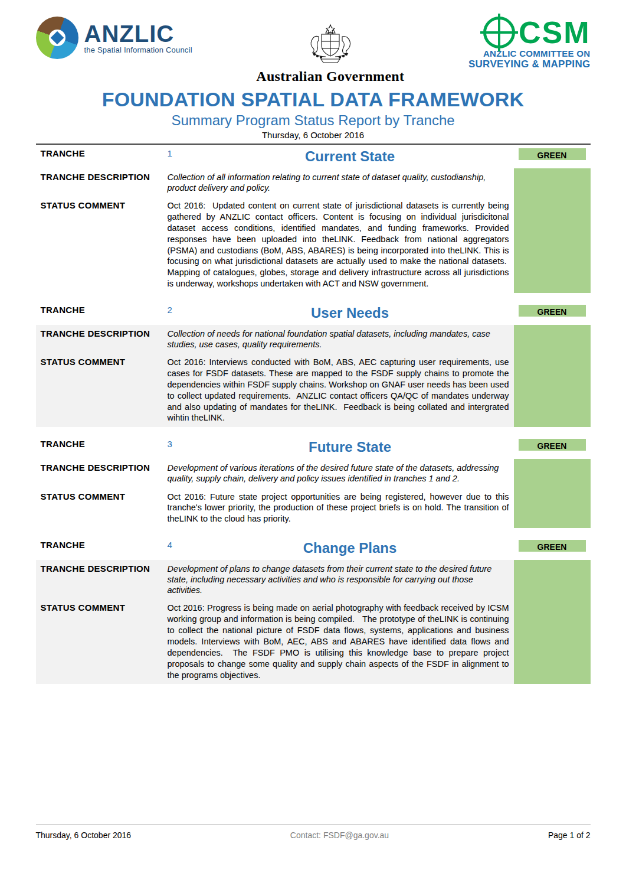ANZLIC
the Spatial Information Council
Australian Government
CSM
ANZLIC COMMITTEE ON
SURVEYING & MAPPING
FOUNDATION SPATIAL DATA FRAMEWORK
Summary Program Status Report by Tranche
Thursday, 6 October 2016
| TRANCHE | 1 | Current State | GREEN |
| TRANCHE DESCRIPTION | Collection of all information relating to current state of dataset quality, custodianship, product delivery and policy. | |
| STATUS COMMENT | Oct 2016: Updated content on current state of jurisdictional datasets is currently being gathered by ANZLIC contact officers. Content is focusing on individual jurisdicitonal dataset access conditions, identified mandates, and funding frameworks. Provided responses have been uploaded into theLINK. Feedback from national aggregators (PSMA) and custodians (BoM, ABS, ABARES) is being incorporated into theLINK. This is focusing on what jurisdictional datasets are actually used to make the national datasets. Mapping of catalogues, globes, storage and delivery infrastructure across all jurisdictions is underway, workshops undertaken with ACT and NSW government. | |
| TRANCHE | 2 | User Needs | GREEN |
| TRANCHE DESCRIPTION | Collection of needs for national foundation spatial datasets, including mandates, case studies, use cases, quality requirements. | |
| STATUS COMMENT | Oct 2016: Interviews conducted with BoM, ABS, AEC capturing user requirements, use cases for FSDF datasets. These are mapped to the FSDF supply chains to promote the dependencies within FSDF supply chains. Workshop on GNAF user needs has been used to collect updated requirements. ANZLIC contact officers QA/QC of mandates underway and also updating of mandates for theLINK. Feedback is being collated and intergrated wihtin theLINK. | |
| TRANCHE | 3 | Future State | GREEN |
| TRANCHE DESCRIPTION | Development of various iterations of the desired future state of the datasets, addressing quality, supply chain, delivery and policy issues identified in tranches 1 and 2. | |
| STATUS COMMENT | Oct 2016: Future state project opportunities are being registered, however due to this tranche's lower priority, the production of these project briefs is on hold. The transition of theLINK to the cloud has priority. | |
| TRANCHE | 4 | Change Plans | GREEN |
| TRANCHE DESCRIPTION | Development of plans to change datasets from their current state to the desired future state, including necessary activities and who is responsible for carrying out those activities. | |
| STATUS COMMENT | Oct 2016: Progress is being made on aerial photography with feedback received by ICSM working group and information is being compiled. The prototype of theLINK is continuing to collect the national picture of FSDF data flows, systems, applications and business models. Interviews with BoM, AEC, ABS and ABARES have identified data flows and dependencies. The FSDF PMO is utilising this knowledge base to prepare project proposals to change some quality and supply chain aspects of the FSDF in alignment to the programs objectives. | |
Thursday, 6 October 2016
Contact: FSDF@ga.gov.au
Page 1 of 2